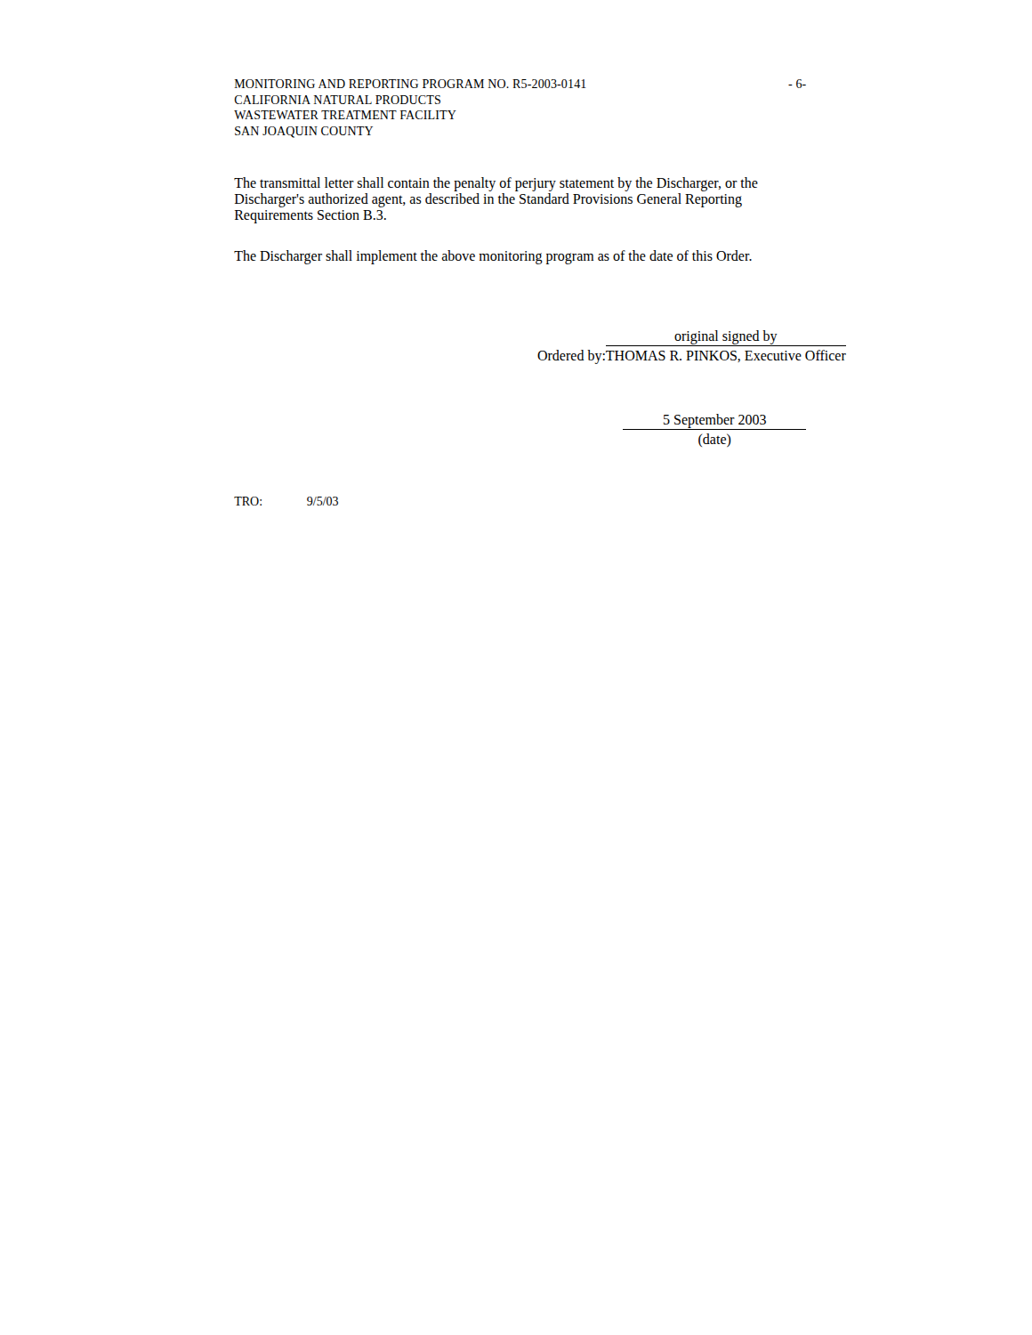- 6-
MONITORING AND REPORTING PROGRAM NO. R5-2003-0141
CALIFORNIA NATURAL PRODUCTS
WASTEWATER TREATMENT FACILITY
SAN JOAQUIN COUNTY
The transmittal letter shall contain the penalty of perjury statement by the Discharger, or the Discharger's authorized agent, as described in the Standard Provisions General Reporting Requirements Section B.3.
The Discharger shall implement the above monitoring program as of the date of this Order.
| Ordered by: | original signed by THOMAS R. PINKOS, Executive Officer |
| 5 September 2003 (date) |
TRO: 9/5/03